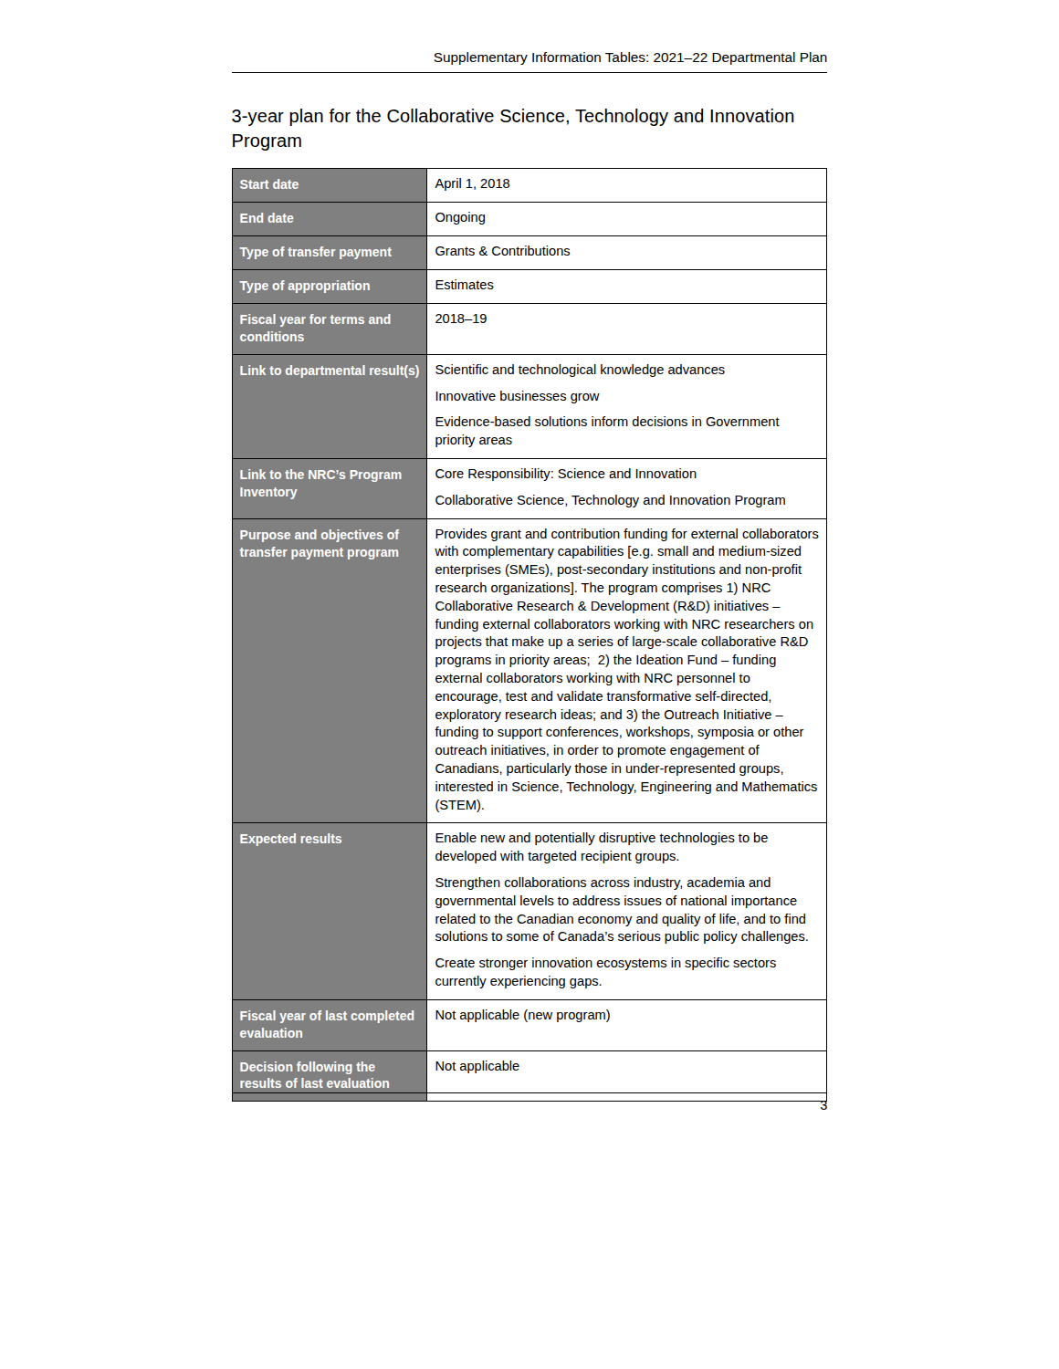Supplementary Information Tables: 2021–22 Departmental Plan
3-year plan for the Collaborative Science, Technology and Innovation Program
| Start date | April 1, 2018 |
| End date | Ongoing |
| Type of transfer payment | Grants & Contributions |
| Type of appropriation | Estimates |
| Fiscal year for terms and conditions | 2018–19 |
| Link to departmental result(s) | Scientific and technological knowledge advances Innovative businesses grow Evidence-based solutions inform decisions in Government priority areas |
| Link to the NRC’s Program Inventory | Core Responsibility: Science and Innovation Collaborative Science, Technology and Innovation Program |
| Purpose and objectives of transfer payment program | Provides grant and contribution funding for external collaborators with complementary capabilities [e.g. small and medium-sized enterprises (SMEs), post-secondary institutions and non-profit research organizations]. The program comprises 1) NRC Collaborative Research & Development (R&D) initiatives – funding external collaborators working with NRC researchers on projects that make up a series of large-scale collaborative R&D programs in priority areas; 2) the Ideation Fund – funding external collaborators working with NRC personnel to encourage, test and validate transformative self-directed, exploratory research ideas; and 3) the Outreach Initiative – funding to support conferences, workshops, symposia or other outreach initiatives, in order to promote engagement of Canadians, particularly those in under-represented groups, interested in Science, Technology, Engineering and Mathematics (STEM). |
| Expected results | Enable new and potentially disruptive technologies to be developed with targeted recipient groups. Strengthen collaborations across industry, academia and governmental levels to address issues of national importance related to the Canadian economy and quality of life, and to find solutions to some of Canada’s serious public policy challenges. Create stronger innovation ecosystems in specific sectors currently experiencing gaps. |
| Fiscal year of last completed evaluation | Not applicable (new program) |
| Decision following the results of last evaluation | Not applicable |
3